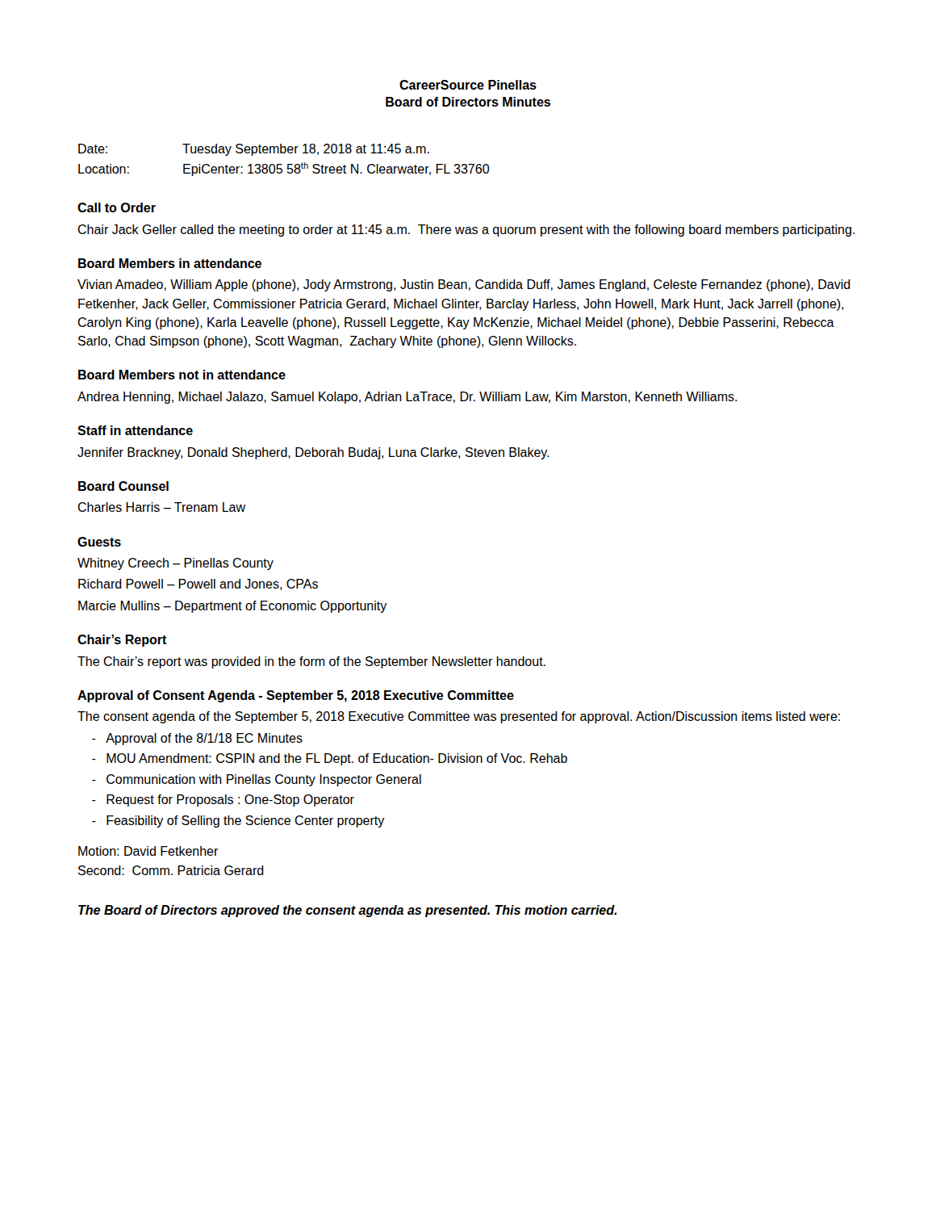CareerSource Pinellas
Board of Directors Minutes
Date:
Tuesday September 18, 2018 at 11:45 a.m.
Location:
EpiCenter: 13805 58th Street N. Clearwater, FL 33760
Call to Order
Chair Jack Geller called the meeting to order at 11:45 a.m. There was a quorum present with the following board members participating.
Board Members in attendance
Vivian Amadeo, William Apple (phone), Jody Armstrong, Justin Bean, Candida Duff, James England, Celeste Fernandez (phone), David Fetkenher, Jack Geller, Commissioner Patricia Gerard, Michael Glinter, Barclay Harless, John Howell, Mark Hunt, Jack Jarrell (phone), Carolyn King (phone), Karla Leavelle (phone), Russell Leggette, Kay McKenzie, Michael Meidel (phone), Debbie Passerini, Rebecca Sarlo, Chad Simpson (phone), Scott Wagman, Zachary White (phone), Glenn Willocks.
Board Members not in attendance
Andrea Henning, Michael Jalazo, Samuel Kolapo, Adrian LaTrace, Dr. William Law, Kim Marston, Kenneth Williams.
Staff in attendance
Jennifer Brackney, Donald Shepherd, Deborah Budaj, Luna Clarke, Steven Blakey.
Board Counsel
Charles Harris – Trenam Law
Guests
Whitney Creech – Pinellas County
Richard Powell – Powell and Jones, CPAs
Marcie Mullins – Department of Economic Opportunity
Chair’s Report
The Chair’s report was provided in the form of the September Newsletter handout.
Approval of Consent Agenda - September 5, 2018 Executive Committee
The consent agenda of the September 5, 2018 Executive Committee was presented for approval. Action/Discussion items listed were:
Approval of the 8/1/18 EC Minutes
MOU Amendment: CSPIN and the FL Dept. of Education- Division of Voc. Rehab
Communication with Pinellas County Inspector General
Request for Proposals : One-Stop Operator
Feasibility of Selling the Science Center property
Motion: David Fetkenher
Second: Comm. Patricia Gerard
The Board of Directors approved the consent agenda as presented. This motion carried.